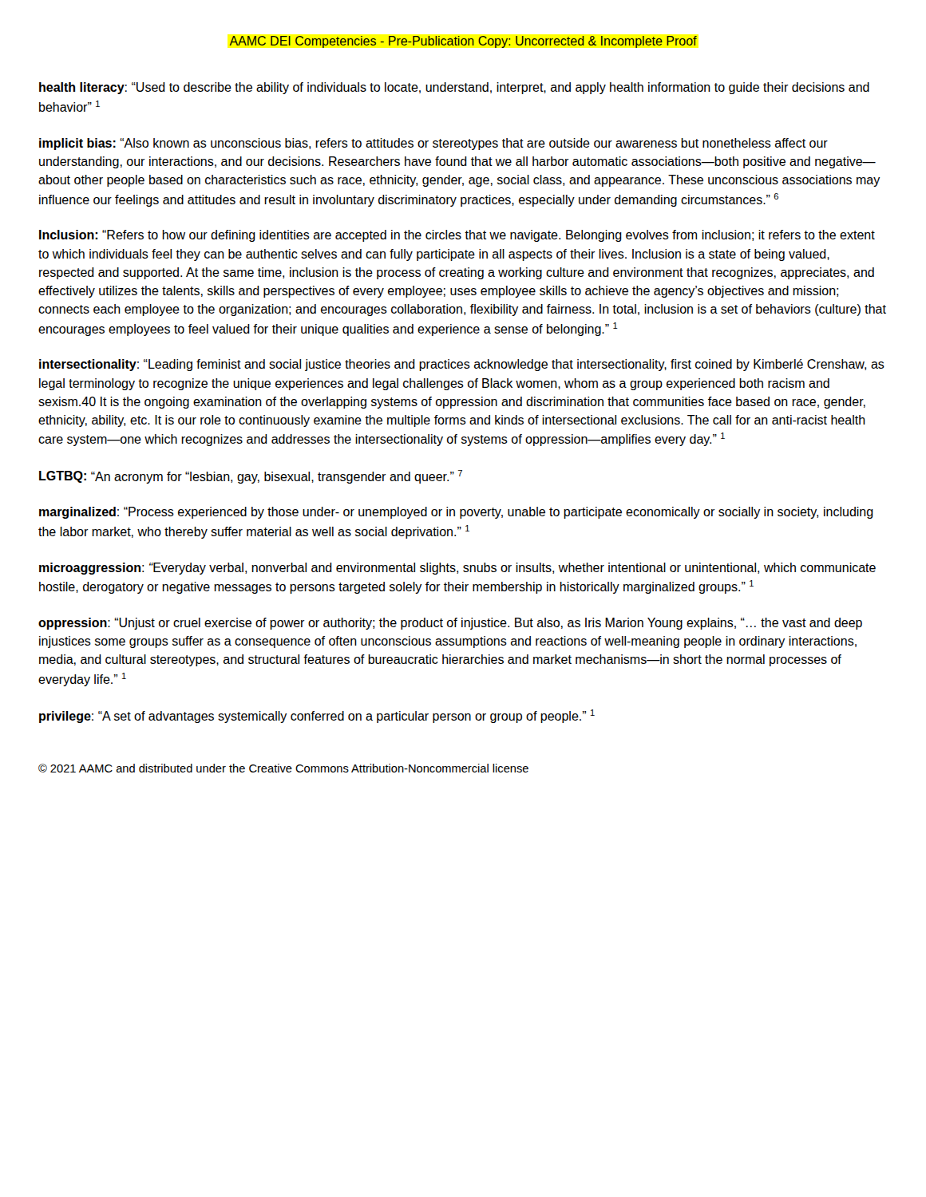AAMC DEI Competencies - Pre-Publication Copy: Uncorrected & Incomplete Proof
health literacy
: “Used to describe the ability of individuals to locate, understand, interpret, and apply health information to guide their decisions and behavior” 1
implicit bias:
“Also known as unconscious bias, refers to attitudes or stereotypes that are outside our awareness but nonetheless affect our understanding, our interactions, and our decisions. Researchers have found that we all harbor automatic associations—both positive and negative—about other people based on characteristics such as race, ethnicity, gender, age, social class, and appearance. These unconscious associations may influence our feelings and attitudes and result in involuntary discriminatory practices, especially under demanding circumstances.” 6
Inclusion:
“Refers to how our defining identities are accepted in the circles that we navigate. Belonging evolves from inclusion; it refers to the extent to which individuals feel they can be authentic selves and can fully participate in all aspects of their lives. Inclusion is a state of being valued, respected and supported. At the same time, inclusion is the process of creating a working culture and environment that recognizes, appreciates, and effectively utilizes the talents, skills and perspectives of every employee; uses employee skills to achieve the agency’s objectives and mission; connects each employee to the organization; and encourages collaboration, flexibility and fairness. In total, inclusion is a set of behaviors (culture) that encourages employees to feel valued for their unique qualities and experience a sense of belonging.” 1
intersectionality
: “Leading feminist and social justice theories and practices acknowledge that intersectionality, first coined by Kimberlé Crenshaw, as legal terminology to recognize the unique experiences and legal challenges of Black women, whom as a group experienced both racism and sexism.40 It is the ongoing examination of the overlapping systems of oppression and discrimination that communities face based on race, gender, ethnicity, ability, etc. It is our role to continuously examine the multiple forms and kinds of intersectional exclusions. The call for an anti-racist health care system—one which recognizes and addresses the intersectionality of systems of oppression—amplifies every day.” 1
LGTBQ:
“An acronym for “lesbian, gay, bisexual, transgender and queer.” 7
marginalized
: “Process experienced by those under- or unemployed or in poverty, unable to participate economically or socially in society, including the labor market, who thereby suffer material as well as social deprivation.” 1
microaggression
: “Everyday verbal, nonverbal and environmental slights, snubs or insults, whether intentional or unintentional, which communicate hostile, derogatory or negative messages to persons targeted solely for their membership in historically marginalized groups.” 1
oppression
: “Unjust or cruel exercise of power or authority; the product of injustice. But also, as Iris Marion Young explains, “… the vast and deep injustices some groups suffer as a consequence of often unconscious assumptions and reactions of well-meaning people in ordinary interactions, media, and cultural stereotypes, and structural features of bureaucratic hierarchies and market mechanisms—in short the normal processes of everyday life.” 1
privilege
: “A set of advantages systemically conferred on a particular person or group of people.” 1
© 2021 AAMC and distributed under the Creative Commons Attribution-Noncommercial license